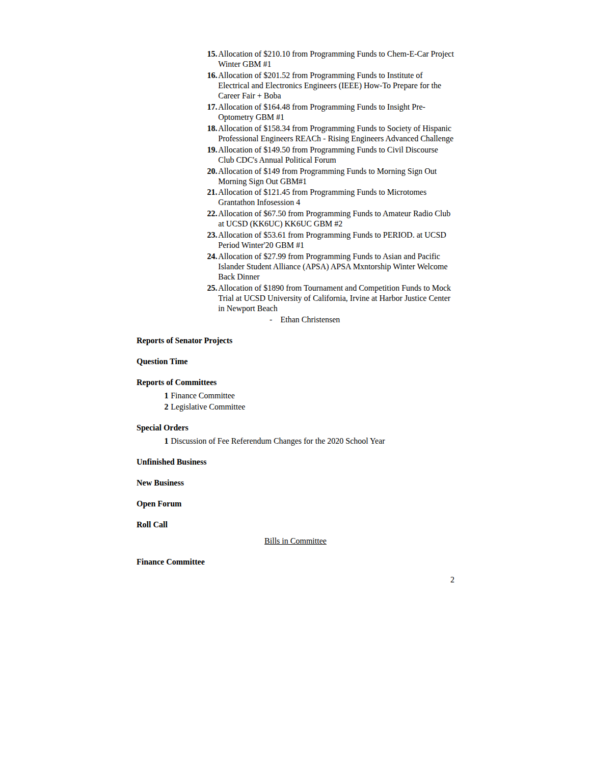15. Allocation of $210.10 from Programming Funds to Chem-E-Car Project Winter GBM #1
16. Allocation of $201.52 from Programming Funds to Institute of Electrical and Electronics Engineers (IEEE) How-To Prepare for the Career Fair + Boba
17. Allocation of $164.48 from Programming Funds to Insight Pre-Optometry GBM #1
18. Allocation of $158.34 from Programming Funds to Society of Hispanic Professional Engineers REACh - Rising Engineers Advanced Challenge
19. Allocation of $149.50 from Programming Funds to Civil Discourse Club CDC's Annual Political Forum
20. Allocation of $149 from Programming Funds to Morning Sign Out Morning Sign Out GBM#1
21. Allocation of $121.45 from Programming Funds to Microtomes Grantathon Infosession 4
22. Allocation of $67.50 from Programming Funds to Amateur Radio Club at UCSD (KK6UC) KK6UC GBM #2
23. Allocation of $53.61 from Programming Funds to PERIOD. at UCSD Period Winter'20 GBM #1
24. Allocation of $27.99 from Programming Funds to Asian and Pacific Islander Student Alliance (APSA) APSA Mxntorship Winter Welcome Back Dinner
25. Allocation of $1890 from Tournament and Competition Funds to Mock Trial at UCSD University of California, Irvine at Harbor Justice Center in Newport Beach
- Ethan Christensen
Reports of Senator Projects
Question Time
Reports of Committees
1 Finance Committee
2 Legislative Committee
Special Orders
1 Discussion of Fee Referendum Changes for the 2020 School Year
Unfinished Business
New Business
Open Forum
Roll Call
Bills in Committee
Finance Committee
2